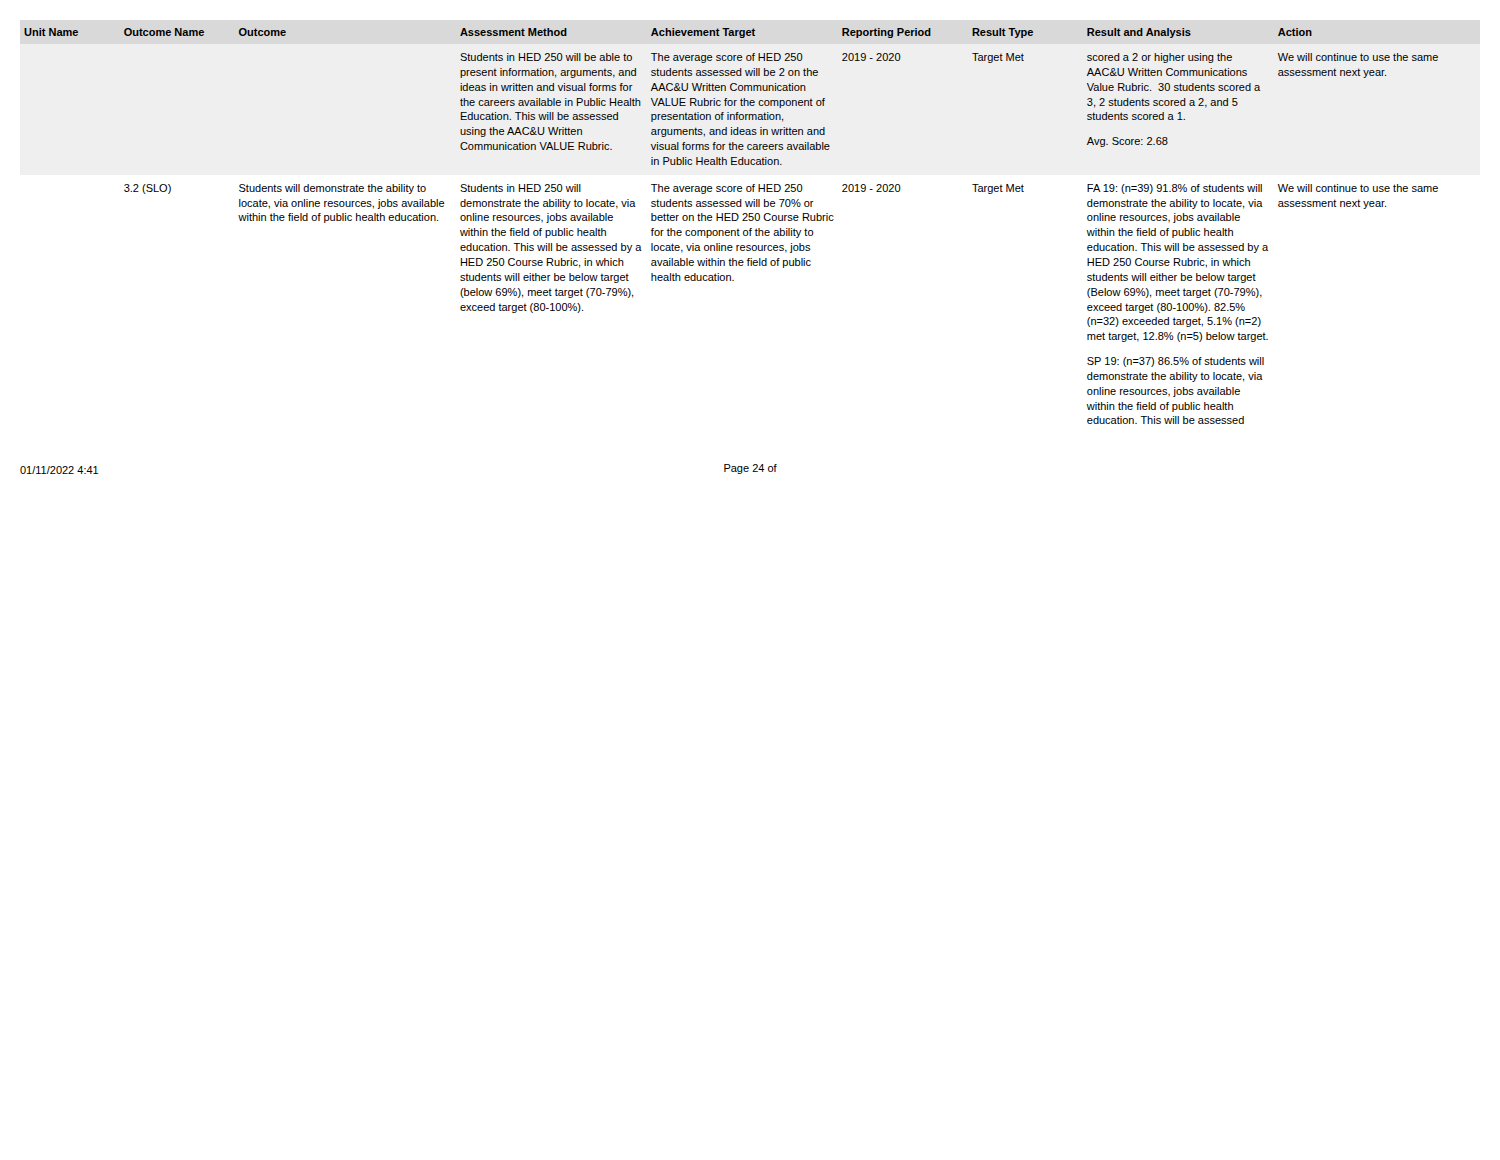| Unit Name | Outcome Name | Outcome | Assessment Method | Achievement Target | Reporting Period | Result Type | Result and Analysis | Action |
| --- | --- | --- | --- | --- | --- | --- | --- | --- |
| | | | Students in HED 250 will be able to present information, arguments, and ideas in written and visual forms for the careers available in Public Health Education. This will be assessed using the AAC&U Written Communication VALUE Rubric. | The average score of HED 250 students assessed will be 2 on the AAC&U Written Communication VALUE Rubric for the component of presentation of information, arguments, and ideas in written and visual forms for the careers available in Public Health Education. | 2019 - 2020 | Target Met | scored a 2 or higher using the AAC&U Written Communications Value Rubric. 30 students scored a 3, 2 students scored a 2, and 5 students scored a 1. Avg. Score: 2.68 | We will continue to use the same assessment next year. |
| | 3.2 (SLO) | Students will demonstrate the ability to locate, via online resources, jobs available within the field of public health education. | Students in HED 250 will demonstrate the ability to locate, via online resources, jobs available within the field of public health education. This will be assessed by a HED 250 Course Rubric, in which students will either be below target (below 69%), meet target (70-79%), exceed target (80-100%). | The average score of HED 250 students assessed will be 70% or better on the HED 250 Course Rubric for the component of the ability to locate, via online resources, jobs available within the field of public health education. | 2019 - 2020 | Target Met | FA 19: (n=39) 91.8% of students will demonstrate the ability to locate, via online resources, jobs available within the field of public health education. This will be assessed by a HED 250 Course Rubric, in which students will either be below target (Below 69%), meet target (70-79%), exceed target (80-100%). 82.5% (n=32) exceeded target, 5.1% (n=2) met target, 12.8% (n=5) below target. SP 19: (n=37) 86.5% of students will demonstrate the ability to locate, via online resources, jobs available within the field of public health education. This will be assessed | We will continue to use the same assessment next year. |
01/11/2022 4:41 Page 24 of